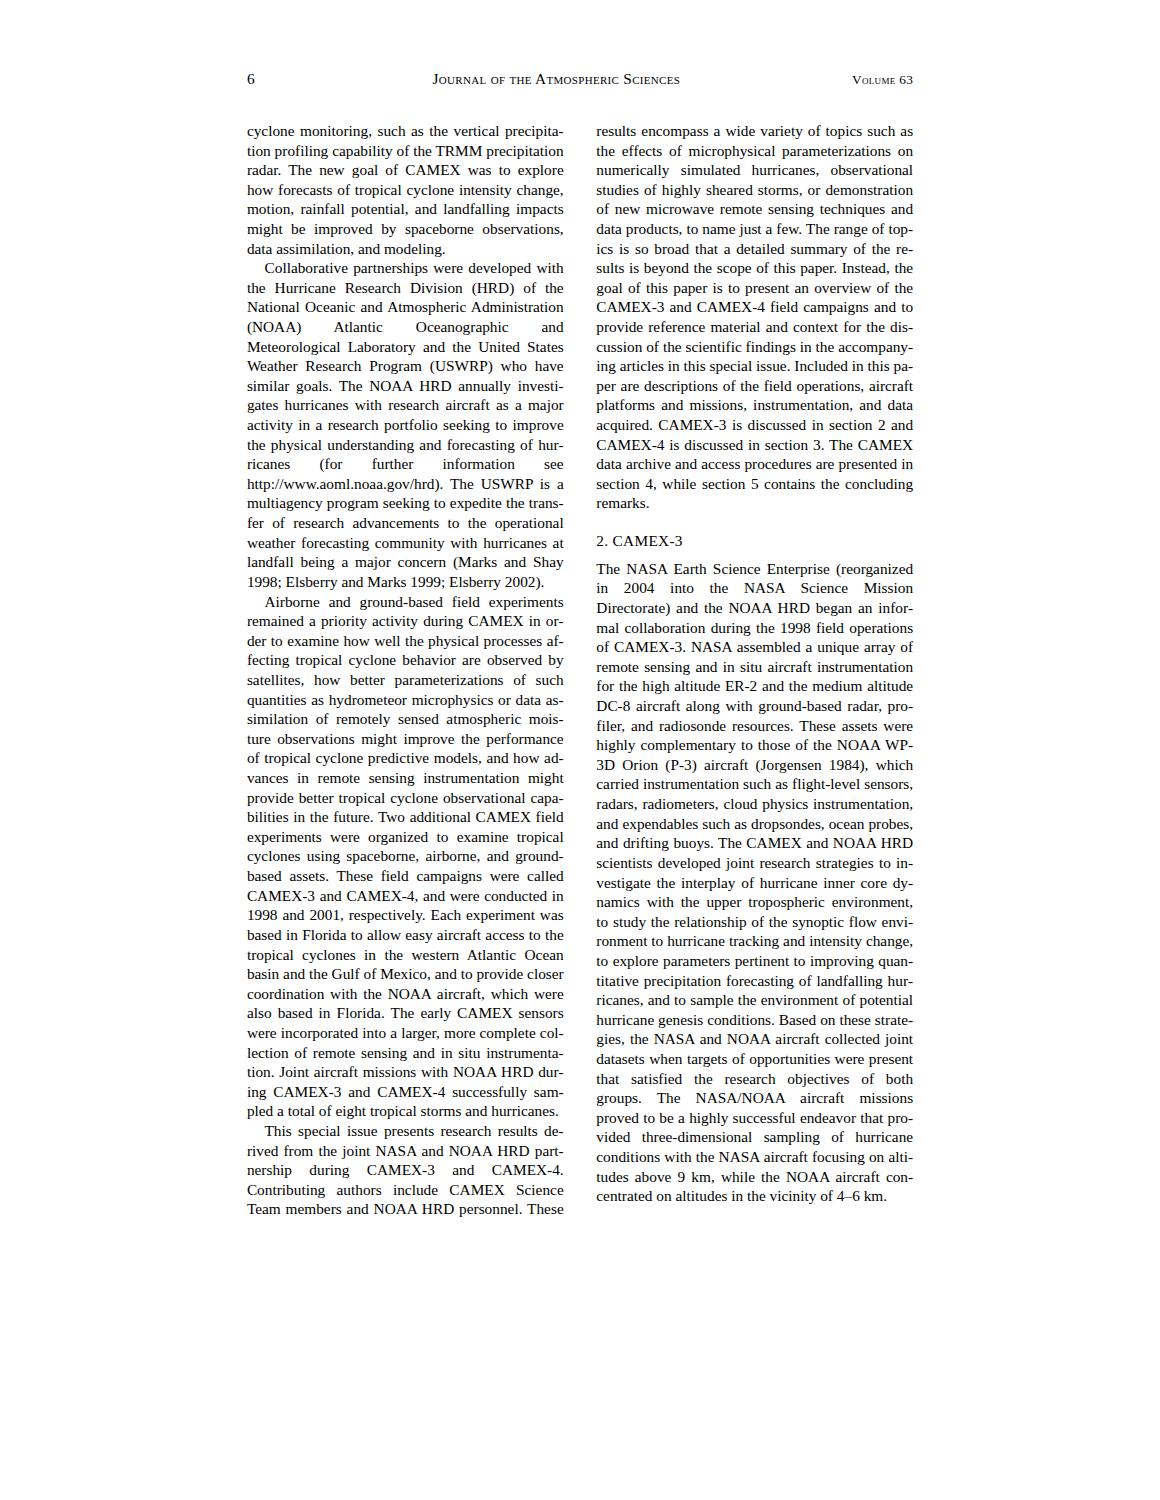6 Journal of the Atmospheric Sciences Volume 63
cyclone monitoring, such as the vertical precipitation profiling capability of the TRMM precipitation radar. The new goal of CAMEX was to explore how forecasts of tropical cyclone intensity change, motion, rainfall potential, and landfalling impacts might be improved by spaceborne observations, data assimilation, and modeling.
Collaborative partnerships were developed with the Hurricane Research Division (HRD) of the National Oceanic and Atmospheric Administration (NOAA) Atlantic Oceanographic and Meteorological Laboratory and the United States Weather Research Program (USWRP) who have similar goals. The NOAA HRD annually investigates hurricanes with research aircraft as a major activity in a research portfolio seeking to improve the physical understanding and forecasting of hurricanes (for further information see http://www.aoml.noaa.gov/hrd). The USWRP is a multiagency program seeking to expedite the transfer of research advancements to the operational weather forecasting community with hurricanes at landfall being a major concern (Marks and Shay 1998; Elsberry and Marks 1999; Elsberry 2002).
Airborne and ground-based field experiments remained a priority activity during CAMEX in order to examine how well the physical processes affecting tropical cyclone behavior are observed by satellites, how better parameterizations of such quantities as hydrometeor microphysics or data assimilation of remotely sensed atmospheric moisture observations might improve the performance of tropical cyclone predictive models, and how advances in remote sensing instrumentation might provide better tropical cyclone observational capabilities in the future. Two additional CAMEX field experiments were organized to examine tropical cyclones using spaceborne, airborne, and ground-based assets. These field campaigns were called CAMEX-3 and CAMEX-4, and were conducted in 1998 and 2001, respectively. Each experiment was based in Florida to allow easy aircraft access to the tropical cyclones in the western Atlantic Ocean basin and the Gulf of Mexico, and to provide closer coordination with the NOAA aircraft, which were also based in Florida. The early CAMEX sensors were incorporated into a larger, more complete collection of remote sensing and in situ instrumentation. Joint aircraft missions with NOAA HRD during CAMEX-3 and CAMEX-4 successfully sampled a total of eight tropical storms and hurricanes.
This special issue presents research results derived from the joint NASA and NOAA HRD partnership during CAMEX-3 and CAMEX-4. Contributing authors include CAMEX Science Team members and NOAA HRD personnel. These results encompass a wide variety of topics such as the effects of microphysical parameterizations on numerically simulated hurricanes, observational studies of highly sheared storms, or demonstration of new microwave remote sensing techniques and data products, to name just a few. The range of topics is so broad that a detailed summary of the results is beyond the scope of this paper. Instead, the goal of this paper is to present an overview of the CAMEX-3 and CAMEX-4 field campaigns and to provide reference material and context for the discussion of the scientific findings in the accompanying articles in this special issue. Included in this paper are descriptions of the field operations, aircraft platforms and missions, instrumentation, and data acquired. CAMEX-3 is discussed in section 2 and CAMEX-4 is discussed in section 3. The CAMEX data archive and access procedures are presented in section 4, while section 5 contains the concluding remarks.
2. CAMEX-3
The NASA Earth Science Enterprise (reorganized in 2004 into the NASA Science Mission Directorate) and the NOAA HRD began an informal collaboration during the 1998 field operations of CAMEX-3. NASA assembled a unique array of remote sensing and in situ aircraft instrumentation for the high altitude ER-2 and the medium altitude DC-8 aircraft along with ground-based radar, profiler, and radiosonde resources. These assets were highly complementary to those of the NOAA WP-3D Orion (P-3) aircraft (Jorgensen 1984), which carried instrumentation such as flight-level sensors, radars, radiometers, cloud physics instrumentation, and expendables such as dropsondes, ocean probes, and drifting buoys. The CAMEX and NOAA HRD scientists developed joint research strategies to investigate the interplay of hurricane inner core dynamics with the upper tropospheric environment, to study the relationship of the synoptic flow environment to hurricane tracking and intensity change, to explore parameters pertinent to improving quantitative precipitation forecasting of landfalling hurricanes, and to sample the environment of potential hurricane genesis conditions. Based on these strategies, the NASA and NOAA aircraft collected joint datasets when targets of opportunities were present that satisfied the research objectives of both groups. The NASA/NOAA aircraft missions proved to be a highly successful endeavor that provided three-dimensional sampling of hurricane conditions with the NASA aircraft focusing on altitudes above 9 km, while the NOAA aircraft concentrated on altitudes in the vicinity of 4–6 km.